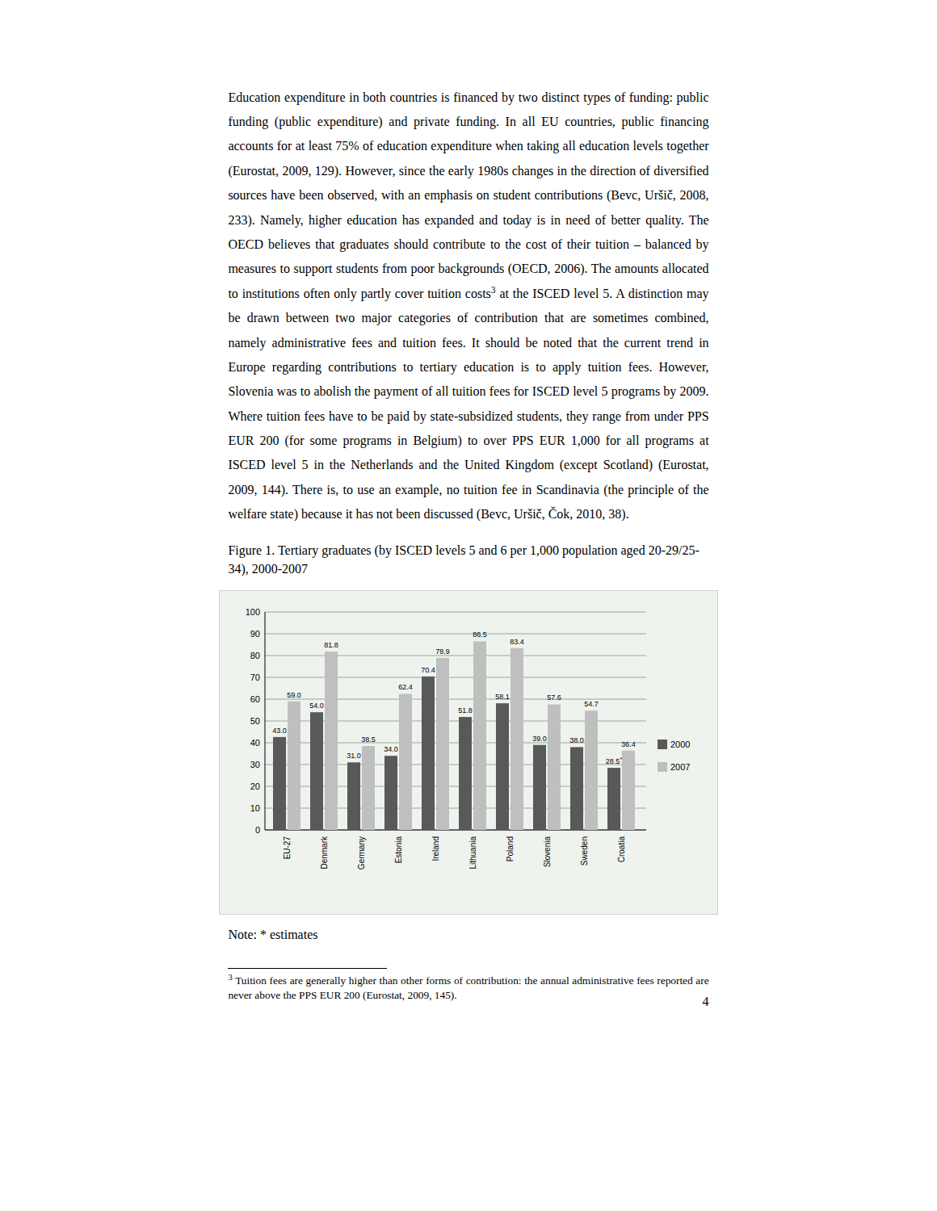Education expenditure in both countries is financed by two distinct types of funding: public funding (public expenditure) and private funding. In all EU countries, public financing accounts for at least 75% of education expenditure when taking all education levels together (Eurostat, 2009, 129). However, since the early 1980s changes in the direction of diversified sources have been observed, with an emphasis on student contributions (Bevc, Uršič, 2008, 233). Namely, higher education has expanded and today is in need of better quality. The OECD believes that graduates should contribute to the cost of their tuition – balanced by measures to support students from poor backgrounds (OECD, 2006). The amounts allocated to institutions often only partly cover tuition costs3 at the ISCED level 5. A distinction may be drawn between two major categories of contribution that are sometimes combined, namely administrative fees and tuition fees. It should be noted that the current trend in Europe regarding contributions to tertiary education is to apply tuition fees. However, Slovenia was to abolish the payment of all tuition fees for ISCED level 5 programs by 2009. Where tuition fees have to be paid by state-subsidized students, they range from under PPS EUR 200 (for some programs in Belgium) to over PPS EUR 1,000 for all programs at ISCED level 5 in the Netherlands and the United Kingdom (except Scotland) (Eurostat, 2009, 144). There is, to use an example, no tuition fee in Scandinavia (the principle of the welfare state) because it has not been discussed (Bevc, Uršič, Čok, 2010, 38).
Figure 1. Tertiary graduates (by ISCED levels 5 and 6 per 1,000 population aged 20-29/25-34), 2000-2007
100 90 80 70 60 50 40 30 20 10 0 43.0 59.0 54.0 81.8 31.0 38.5 34.0 62.4 70.4 78.9 51.8 86.5 58.1 83.4 39.0 57.6 38.0 54.7 28.5* 36.4 EU-27 Denmark Germany Estonia Ireland Lithuania Poland Slovenia Sweden Croatia 2000 2007
Note: * estimates
3 Tuition fees are generally higher than other forms of contribution: the annual administrative fees reported are never above the PPS EUR 200 (Eurostat, 2009, 145).
4